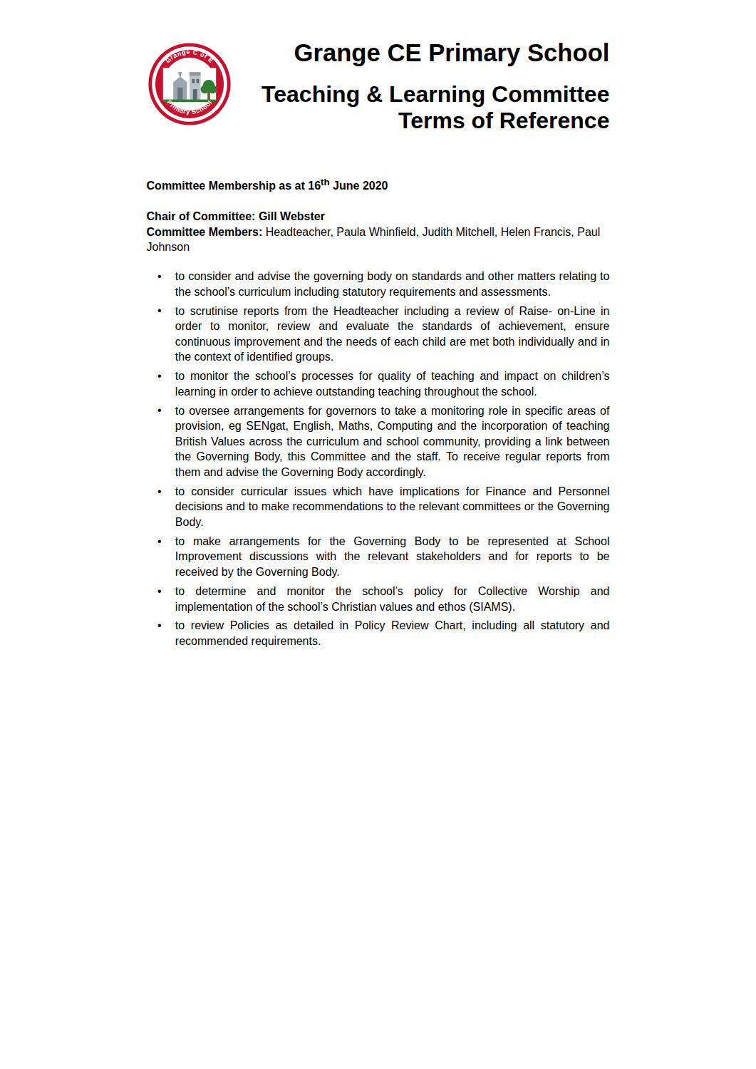Grange C of E Primary School
Grange CE Primary School
Teaching & Learning Committee
Terms of Reference
Committee Membership as at 16th June 2020
Chair of Committee: Gill Webster
Committee Members: Headteacher, Paula Whinfield, Judith Mitchell, Helen Francis, Paul Johnson
to consider and advise the governing body on standards and other matters relating to the school’s curriculum including statutory requirements and assessments.
to scrutinise reports from the Headteacher including a review of Raise- on-Line in order to monitor, review and evaluate the standards of achievement, ensure continuous improvement and the needs of each child are met both individually and in the context of identified groups.
to monitor the school’s processes for quality of teaching and impact on children’s learning in order to achieve outstanding teaching throughout the school.
to oversee arrangements for governors to take a monitoring role in specific areas of provision, eg SENgat, English, Maths, Computing and the incorporation of teaching British Values across the curriculum and school community, providing a link between the Governing Body, this Committee and the staff. To receive regular reports from them and advise the Governing Body accordingly.
to consider curricular issues which have implications for Finance and Personnel decisions and to make recommendations to the relevant committees or the Governing Body.
to make arrangements for the Governing Body to be represented at School Improvement discussions with the relevant stakeholders and for reports to be received by the Governing Body.
to determine and monitor the school’s policy for Collective Worship and implementation of the school’s Christian values and ethos (SIAMS).
to review Policies as detailed in Policy Review Chart, including all statutory and recommended requirements.